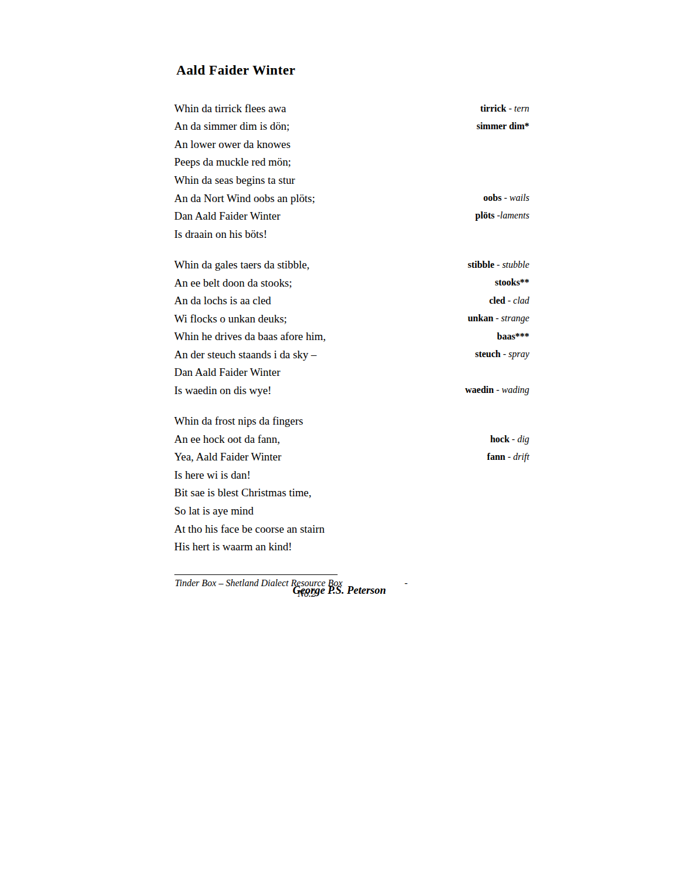Aald Faider Winter
| Whin da tirrick flees awa An da simmer dim is dön; An lower ower da knowes Peeps da muckle red mön; Whin da seas begins ta stur An da Nort Wind oobs an plöts; Dan Aald Faider Winter Is draain on his böts! | tirrick - tern simmer dim* oobs - wails plöts -laments |
| Whin da gales taers da stibble, An ee belt doon da stooks; An da lochs is aa cled Wi flocks o unkan deuks; Whin he drives da baas afore him, An der steuch staands i da sky – Dan Aald Faider Winter Is waedin on dis wye! | stibble - stubble stooks** cled - clad unkan - strange baas*** steuch - spray waedin - wading |
| Whin da frost nips da fingers An ee hock oot da fann, Yea, Aald Faider Winter Is here wi is dan! Bit sae is blest Christmas time, So lat is aye mind At tho his face be coorse an stairn His hert is waarm an kind! | hock - dig fann - drift |
George P.S. Peterson
Tinder Box – Shetland Dialect Resource Box - No.2